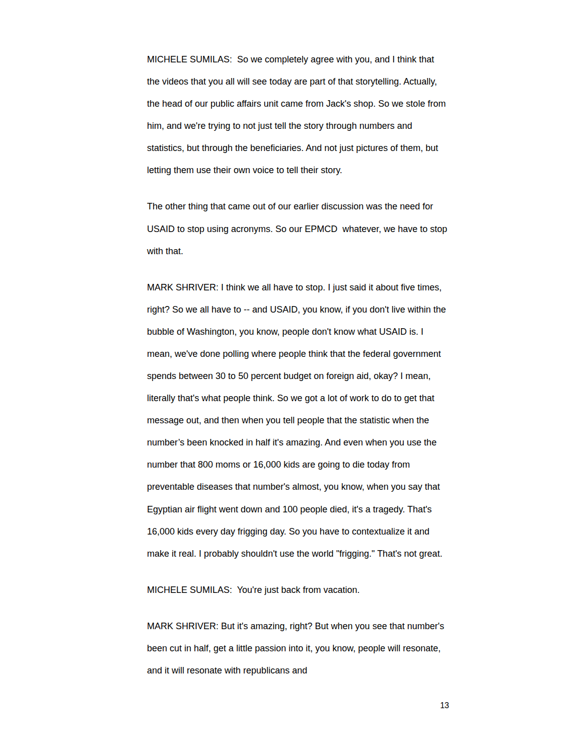MICHELE SUMILAS: So we completely agree with you, and I think that the videos that you all will see today are part of that storytelling. Actually, the head of our public affairs unit came from Jack's shop. So we stole from him, and we're trying to not just tell the story through numbers and statistics, but through the beneficiaries. And not just pictures of them, but letting them use their own voice to tell their story.
The other thing that came out of our earlier discussion was the need for USAID to stop using acronyms. So our EPMCD whatever, we have to stop with that.
MARK SHRIVER: I think we all have to stop. I just said it about five times, right? So we all have to -- and USAID, you know, if you don't live within the bubble of Washington, you know, people don't know what USAID is. I mean, we've done polling where people think that the federal government spends between 30 to 50 percent budget on foreign aid, okay? I mean, literally that's what people think. So we got a lot of work to do to get that message out, and then when you tell people that the statistic when the number’s been knocked in half it's amazing. And even when you use the number that 800 moms or 16,000 kids are going to die today from preventable diseases that number's almost, you know, when you say that Egyptian air flight went down and 100 people died, it's a tragedy. That's 16,000 kids every day frigging day. So you have to contextualize it and make it real. I probably shouldn't use the world "frigging." That's not great.
MICHELE SUMILAS: You're just back from vacation.
MARK SHRIVER: But it's amazing, right? But when you see that number's been cut in half, get a little passion into it, you know, people will resonate, and it will resonate with republicans and
13